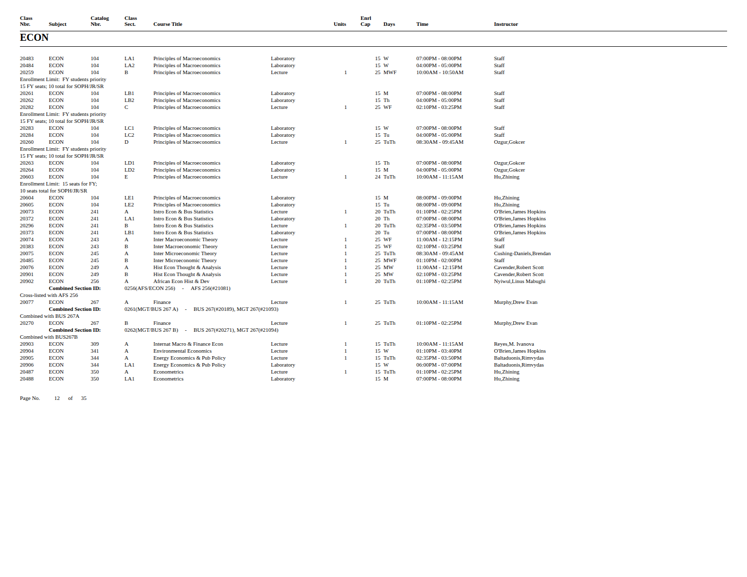| Class Nbr. | Subject | Catalog Nbr. | Class Sect. | Course Title | | Units | Enrl Cap | Days | Time | Instructor |
| --- | --- | --- | --- | --- | --- | --- | --- | --- | --- | --- |
| ECON |
| 20483 | ECON | 104 | LA1 | Principles of Macroeconomics | Laboratory | | 15 | W | 07:00PM - 08:00PM | Staff |
| 20484 | ECON | 104 | LA2 | Principles of Macroeconomics | Laboratory | | 15 | W | 04:00PM - 05:00PM | Staff |
| 20259 | ECON | 104 | B | Principles of Macroeconomics | Lecture | 1 | 25 | MWF | 10:00AM - 10:50AM | Staff |
| Enrollment Limit: FY students priority |
| 15 FY seats; 10 total for SOPH/JR/SR |
| 20261 | ECON | 104 | LB1 | Principles of Macroeconomics | Laboratory | | 15 | M | 07:00PM - 08:00PM | Staff |
| 20262 | ECON | 104 | LB2 | Principles of Macroeconomics | Laboratory | | 15 | Th | 04:00PM - 05:00PM | Staff |
| 20282 | ECON | 104 | C | Principles of Macroeconomics | Lecture | 1 | 25 | WF | 02:10PM - 03:25PM | Staff |
| Enrollment Limit: FY students priority |
| 15 FY seats; 10 total for SOPH/JR/SR |
| 20283 | ECON | 104 | LC1 | Principles of Macroeconomics | Laboratory | | 15 | W | 07:00PM - 08:00PM | Staff |
| 20284 | ECON | 104 | LC2 | Principles of Macroeconomics | Laboratory | | 15 | Tu | 04:00PM - 05:00PM | Staff |
| 20260 | ECON | 104 | D | Principles of Macroeconomics | Lecture | 1 | 25 | TuTh | 08:30AM - 09:45AM | Ozgur,Gokcer |
| Enrollment Limit: FY students priority |
| 15 FY seats; 10 total for SOPH/JR/SR |
| 20263 | ECON | 104 | LD1 | Principles of Macroeconomics | Laboratory | | 15 | Th | 07:00PM - 08:00PM | Ozgur,Gokcer |
| 20264 | ECON | 104 | LD2 | Principles of Macroeconomics | Laboratory | | 15 | M | 04:00PM - 05:00PM | Ozgur,Gokcer |
| 20603 | ECON | 104 | E | Principles of Macroeconomics | Lecture | 1 | 24 | TuTh | 10:00AM - 11:15AM | Hu,Zhining |
| Enrollment Limit: 15 seats for FY; |
| 10 seats total for SOPH/JR/SR |
| 20604 | ECON | 104 | LE1 | Principles of Macroeconomics | Laboratory | | 15 | M | 08:00PM - 09:00PM | Hu,Zhining |
| 20605 | ECON | 104 | LE2 | Principles of Macroeconomics | Laboratory | | 15 | Tu | 08:00PM - 09:00PM | Hu,Zhining |
| 20073 | ECON | 241 | A | Intro Econ & Bus Statistics | Lecture | 1 | 20 | TuTh | 01:10PM - 02:25PM | O'Brien,James Hopkins |
| 20372 | ECON | 241 | LA1 | Intro Econ & Bus Statistics | Laboratory | | 20 | Th | 07:00PM - 08:00PM | O'Brien,James Hopkins |
| 20296 | ECON | 241 | B | Intro Econ & Bus Statistics | Lecture | 1 | 20 | TuTh | 02:35PM - 03:50PM | O'Brien,James Hopkins |
| 20373 | ECON | 241 | LB1 | Intro Econ & Bus Statistics | Laboratory | | 20 | Tu | 07:00PM - 08:00PM | O'Brien,James Hopkins |
| 20074 | ECON | 243 | A | Inter Macroeconomic Theory | Lecture | 1 | 25 | WF | 11:00AM - 12:15PM | Staff |
| 20383 | ECON | 243 | B | Inter Macroeconomic Theory | Lecture | 1 | 25 | WF | 02:10PM - 03:25PM | Staff |
| 20075 | ECON | 245 | A | Inter Microeconomic Theory | Lecture | 1 | 25 | TuTh | 08:30AM - 09:45AM | Cushing-Daniels,Brendan |
| 20485 | ECON | 245 | B | Inter Microeconomic Theory | Lecture | 1 | 25 | MWF | 01:10PM - 02:00PM | Staff |
| 20076 | ECON | 249 | A | Hist Econ Thought & Analysis | Lecture | 1 | 25 | MW | 11:00AM - 12:15PM | Cavender,Robert Scott |
| 20901 | ECON | 249 | B | Hist Econ Thought & Analysis | Lecture | 1 | 25 | MW | 02:10PM - 03:25PM | Cavender,Robert Scott |
| 20902 | ECON | 256 | A | African Econ Hist & Dev | Lecture | 1 | 20 | TuTh | 01:10PM - 02:25PM | Nyiwul,Linus Mabughi |
| | Combined Section ID: | 0256(AFS/ECON 256) - AFS 256(#21081) |
| Cross-listed with AFS 256 |
| 20077 | ECON | 267 | A | Finance | Lecture | 1 | 25 | TuTh | 10:00AM - 11:15AM | Murphy,Drew Evan |
| | Combined Section ID: | 0261(MGT/BUS 267 A) - BUS 267(#20189), MGT 267(#21093) |
| Combined with BUS 267A |
| 20270 | ECON | 267 | B | Finance | Lecture | 1 | 25 | TuTh | 01:10PM - 02:25PM | Murphy,Drew Evan |
| | Combined Section ID: | 0262(MGT/BUS 267 B) - BUS 267(#20271), MGT 267(#21094) |
| Combined with BUS267B |
| 20903 | ECON | 309 | A | Internat Macro & Finance Econ | Lecture | 1 | 15 | TuTh | 10:00AM - 11:15AM | Reyes,M. Ivanova |
| 20904 | ECON | 341 | A | Environmental Economics | Lecture | 1 | 15 | W | 01:10PM - 03:40PM | O'Brien,James Hopkins |
| 20905 | ECON | 344 | A | Energy Economics & Pub Policy | Lecture | 1 | 15 | TuTh | 02:35PM - 03:50PM | Baltaduonis,Rimvydas |
| 20906 | ECON | 344 | LA1 | Energy Economics & Pub Policy | Laboratory | | 15 | W | 06:00PM - 07:00PM | Baltaduonis,Rimvydas |
| 20487 | ECON | 350 | A | Econometrics | Lecture | 1 | 15 | TuTh | 01:10PM - 02:25PM | Hu,Zhining |
| 20488 | ECON | 350 | LA1 | Econometrics | Laboratory | | 15 | M | 07:00PM - 08:00PM | Hu,Zhining |
Page No. 12 of 35